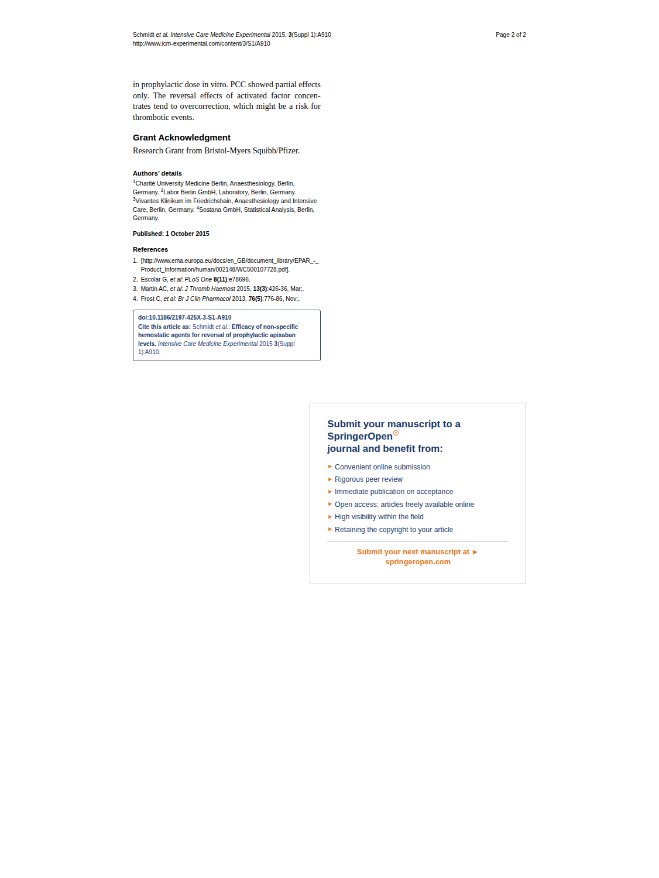Schmidt et al. Intensive Care Medicine Experimental 2015, 3(Suppl 1):A910
http://www.icm-experimental.com/content/3/S1/A910
Page 2 of 2
in prophylactic dose in vitro. PCC showed partial effects only. The reversal effects of activated factor concentrates tend to overcorrection, which might be a risk for thrombotic events.
Grant Acknowledgment
Research Grant from Bristol-Myers Squibb/Pfizer.
Authors’ details
1Charité University Medicine Berlin, Anaesthesiology, Berlin, Germany. 2Labor Berlin GmbH, Laboratory, Berlin, Germany. 3Vivantes Klinikum im Friedrichshain, Anaesthesiology and Intensive Care, Berlin, Germany. 4Sostana GmbH, Statistical Analysis, Berlin, Germany.
Published: 1 October 2015
References
[http://www.ema.europa.eu/docs/en_GB/document_library/EPAR_-_Product_Information/human/002148/WC500107728.pdf].
Escolar G, et al: PLoS One 8(11):e78696.
Martin AC, et al: J Thromb Haemost 2015, 13(3):426-36, Mar;.
Frost C, et al: Br J Clin Pharmacol 2013, 76(5):776-86, Nov;.
doi:10.1186/2197-425X-3-S1-A910
Cite this article as: Schmidt et al.: Efficacy of non-specific hemostatic agents for reversal of prophylactic apixaban levels. Intensive Care Medicine Experimental 2015 3(Suppl 1):A910.
Submit your manuscript to a SpringerOpen☉
journal and benefit from:
Convenient online submission
Rigorous peer review
Immediate publication on acceptance
Open access: articles freely available online
High visibility within the field
Retaining the copyright to your article
Submit your next manuscript at ► springeropen.com